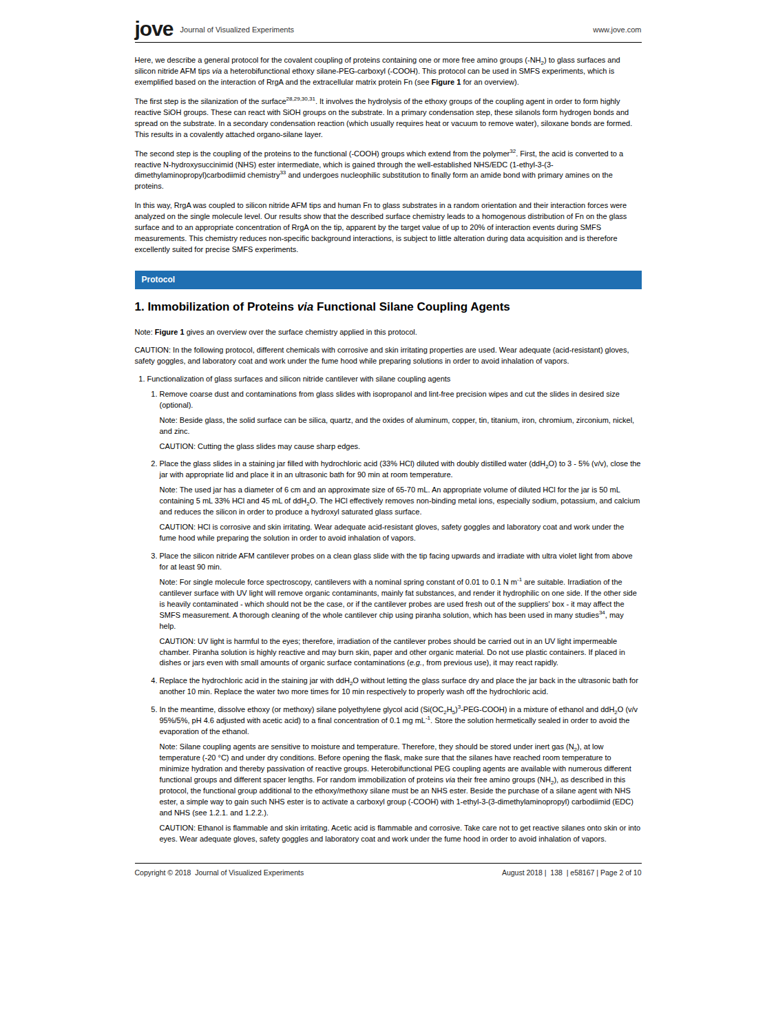jove
Journal of Visualized Experiments
www.jove.com
Here, we describe a general protocol for the covalent coupling of proteins containing one or more free amino groups (-NH2) to glass surfaces and silicon nitride AFM tips via a heterobifunctional ethoxy silane-PEG-carboxyl (-COOH). This protocol can be used in SMFS experiments, which is exemplified based on the interaction of RrgA and the extracellular matrix protein Fn (see Figure 1 for an overview).
The first step is the silanization of the surface28,29,30,31. It involves the hydrolysis of the ethoxy groups of the coupling agent in order to form highly reactive SiOH groups. These can react with SiOH groups on the substrate. In a primary condensation step, these silanols form hydrogen bonds and spread on the substrate. In a secondary condensation reaction (which usually requires heat or vacuum to remove water), siloxane bonds are formed. This results in a covalently attached organo-silane layer.
The second step is the coupling of the proteins to the functional (-COOH) groups which extend from the polymer32. First, the acid is converted to a reactive N-hydroxysuccinimid (NHS) ester intermediate, which is gained through the well-established NHS/EDC (1-ethyl-3-(3-dimethylaminopropyl)carbodiimid chemistry33 and undergoes nucleophilic substitution to finally form an amide bond with primary amines on the proteins.
In this way, RrgA was coupled to silicon nitride AFM tips and human Fn to glass substrates in a random orientation and their interaction forces were analyzed on the single molecule level. Our results show that the described surface chemistry leads to a homogenous distribution of Fn on the glass surface and to an appropriate concentration of RrgA on the tip, apparent by the target value of up to 20% of interaction events during SMFS measurements. This chemistry reduces non-specific background interactions, is subject to little alteration during data acquisition and is therefore excellently suited for precise SMFS experiments.
Protocol
1. Immobilization of Proteins via Functional Silane Coupling Agents
Note: Figure 1 gives an overview over the surface chemistry applied in this protocol.
CAUTION: In the following protocol, different chemicals with corrosive and skin irritating properties are used. Wear adequate (acid-resistant) gloves, safety goggles, and laboratory coat and work under the fume hood while preparing solutions in order to avoid inhalation of vapors.
Functionalization of glass surfaces and silicon nitride cantilever with silane coupling agents
Remove coarse dust and contaminations from glass slides with isopropanol and lint-free precision wipes and cut the slides in desired size (optional).
Note: Beside glass, the solid surface can be silica, quartz, and the oxides of aluminum, copper, tin, titanium, iron, chromium, zirconium, nickel, and zinc.
CAUTION: Cutting the glass slides may cause sharp edges.
Place the glass slides in a staining jar filled with hydrochloric acid (33% HCl) diluted with doubly distilled water (ddH2O) to 3 - 5% (v/v), close the jar with appropriate lid and place it in an ultrasonic bath for 90 min at room temperature.
Note: The used jar has a diameter of 6 cm and an approximate size of 65-70 mL. An appropriate volume of diluted HCl for the jar is 50 mL containing 5 mL 33% HCl and 45 mL of ddH2O. The HCl effectively removes non-binding metal ions, especially sodium, potassium, and calcium and reduces the silicon in order to produce a hydroxyl saturated glass surface.
CAUTION: HCl is corrosive and skin irritating. Wear adequate acid-resistant gloves, safety goggles and laboratory coat and work under the fume hood while preparing the solution in order to avoid inhalation of vapors.
Place the silicon nitride AFM cantilever probes on a clean glass slide with the tip facing upwards and irradiate with ultra violet light from above for at least 90 min.
Note: For single molecule force spectroscopy, cantilevers with a nominal spring constant of 0.01 to 0.1 N m-1 are suitable. Irradiation of the cantilever surface with UV light will remove organic contaminants, mainly fat substances, and render it hydrophilic on one side. If the other side is heavily contaminated - which should not be the case, or if the cantilever probes are used fresh out of the suppliers' box - it may affect the SMFS measurement. A thorough cleaning of the whole cantilever chip using piranha solution, which has been used in many studies34, may help.
CAUTION: UV light is harmful to the eyes; therefore, irradiation of the cantilever probes should be carried out in an UV light impermeable chamber. Piranha solution is highly reactive and may burn skin, paper and other organic material. Do not use plastic containers. If placed in dishes or jars even with small amounts of organic surface contaminations (e.g., from previous use), it may react rapidly.
Replace the hydrochloric acid in the staining jar with ddH2O without letting the glass surface dry and place the jar back in the ultrasonic bath for another 10 min. Replace the water two more times for 10 min respectively to properly wash off the hydrochloric acid.
In the meantime, dissolve ethoxy (or methoxy) silane polyethylene glycol acid (Si(OC2H5)3-PEG-COOH) in a mixture of ethanol and ddH2O (v/v 95%/5%, pH 4.6 adjusted with acetic acid) to a final concentration of 0.1 mg mL-1. Store the solution hermetically sealed in order to avoid the evaporation of the ethanol.
Note: Silane coupling agents are sensitive to moisture and temperature. Therefore, they should be stored under inert gas (N2), at low temperature (-20 °C) and under dry conditions. Before opening the flask, make sure that the silanes have reached room temperature to minimize hydration and thereby passivation of reactive groups. Heterobifunctional PEG coupling agents are available with numerous different functional groups and different spacer lengths. For random immobilization of proteins via their free amino groups (NH2), as described in this protocol, the functional group additional to the ethoxy/methoxy silane must be an NHS ester. Beside the purchase of a silane agent with NHS ester, a simple way to gain such NHS ester is to activate a carboxyl group (-COOH) with 1-ethyl-3-(3-dimethylaminopropyl) carbodiimid (EDC) and NHS (see 1.2.1. and 1.2.2.).
CAUTION: Ethanol is flammable and skin irritating. Acetic acid is flammable and corrosive. Take care not to get reactive silanes onto skin or into eyes. Wear adequate gloves, safety goggles and laboratory coat and work under the fume hood in order to avoid inhalation of vapors.
Copyright © 2018 Journal of Visualized Experiments
August 2018 | 138 | e58167 | Page 2 of 10